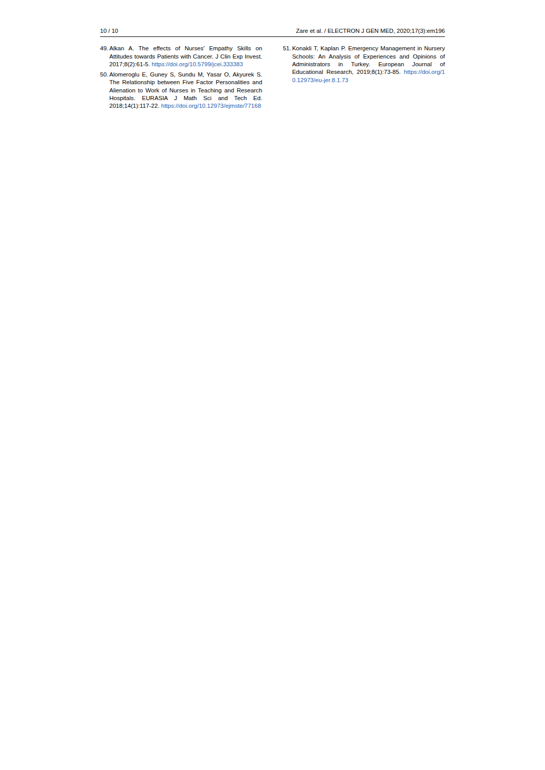10 / 10
Zare et al. / ELECTRON J GEN MED, 2020;17(3):em196
49. Alkan A. The effects of Nurses' Empathy Skills on Attitudes towards Patients with Cancer. J Clin Exp Invest. 2017;8(2):61-5. https://doi.org/10.5799/jcei.333383
50. Alomeroglu E, Guney S, Sundu M, Yasar O, Akyurek S. The Relationship between Five Factor Personalities and Alienation to Work of Nurses in Teaching and Research Hospitals. EURASIA J Math Sci and Tech Ed. 2018;14(1):117-22. https://doi.org/10.12973/ejmste/77168
51. Konakli T, Kaplan P. Emergency Management in Nursery Schools: An Analysis of Experiences and Opinions of Administrators in Turkey. European Journal of Educational Research, 2019;8(1):73-85. https://doi.org/10.12973/eu-jer.8.1.73